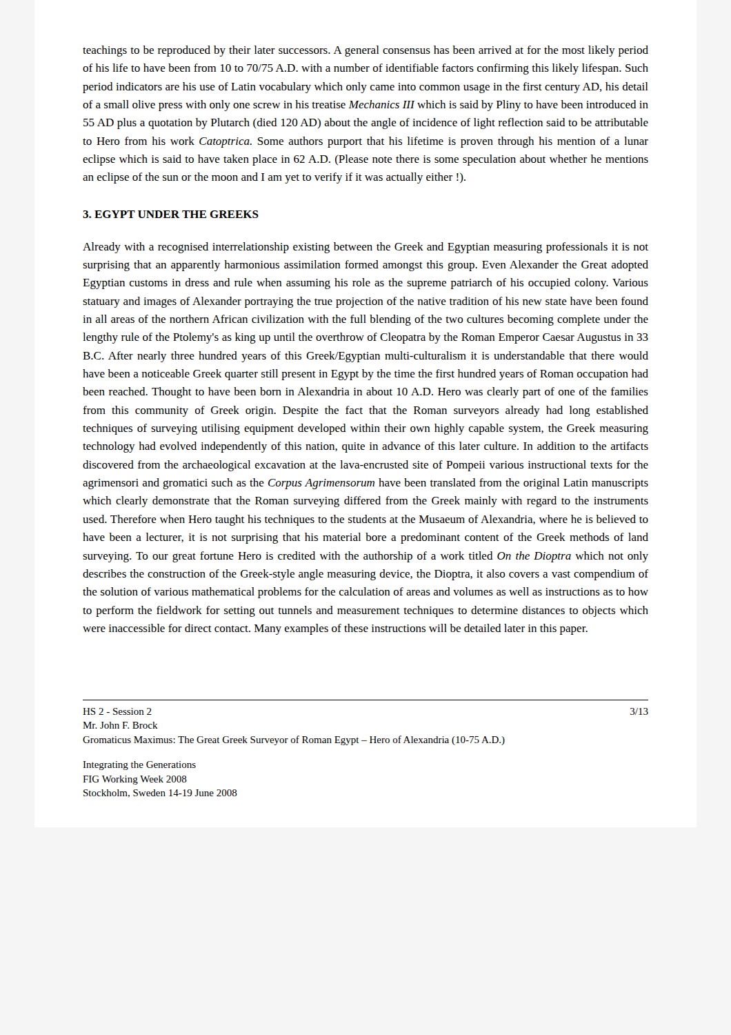teachings to be reproduced by their later successors. A general consensus has been arrived at for the most likely period of his life to have been from 10 to 70/75 A.D. with a number of identifiable factors confirming this likely lifespan. Such period indicators are his use of Latin vocabulary which only came into common usage in the first century AD, his detail of a small olive press with only one screw in his treatise Mechanics III which is said by Pliny to have been introduced in 55 AD plus a quotation by Plutarch (died 120 AD) about the angle of incidence of light reflection said to be attributable to Hero from his work Catoptrica. Some authors purport that his lifetime is proven through his mention of a lunar eclipse which is said to have taken place in 62 A.D. (Please note there is some speculation about whether he mentions an eclipse of the sun or the moon and I am yet to verify if it was actually either !).
3. Egypt under the Greeks
Already with a recognised interrelationship existing between the Greek and Egyptian measuring professionals it is not surprising that an apparently harmonious assimilation formed amongst this group. Even Alexander the Great adopted Egyptian customs in dress and rule when assuming his role as the supreme patriarch of his occupied colony. Various statuary and images of Alexander portraying the true projection of the native tradition of his new state have been found in all areas of the northern African civilization with the full blending of the two cultures becoming complete under the lengthy rule of the Ptolemy's as king up until the overthrow of Cleopatra by the Roman Emperor Caesar Augustus in 33 B.C. After nearly three hundred years of this Greek/Egyptian multi-culturalism it is understandable that there would have been a noticeable Greek quarter still present in Egypt by the time the first hundred years of Roman occupation had been reached. Thought to have been born in Alexandria in about 10 A.D. Hero was clearly part of one of the families from this community of Greek origin. Despite the fact that the Roman surveyors already had long established techniques of surveying utilising equipment developed within their own highly capable system, the Greek measuring technology had evolved independently of this nation, quite in advance of this later culture. In addition to the artifacts discovered from the archaeological excavation at the lava-encrusted site of Pompeii various instructional texts for the agrimensori and gromatici such as the Corpus Agrimensorum have been translated from the original Latin manuscripts which clearly demonstrate that the Roman surveying differed from the Greek mainly with regard to the instruments used. Therefore when Hero taught his techniques to the students at the Musaeum of Alexandria, where he is believed to have been a lecturer, it is not surprising that his material bore a predominant content of the Greek methods of land surveying. To our great fortune Hero is credited with the authorship of a work titled On the Dioptra which not only describes the construction of the Greek-style angle measuring device, the Dioptra, it also covers a vast compendium of the solution of various mathematical problems for the calculation of areas and volumes as well as instructions as to how to perform the fieldwork for setting out tunnels and measurement techniques to determine distances to objects which were inaccessible for direct contact. Many examples of these instructions will be detailed later in this paper.
3/13 HS 2 - Session 2
Mr. John F. Brock
Gromaticus Maximus: The Great Greek Surveyor of Roman Egypt – Hero of Alexandria (10-75 A.D.)
Integrating the Generations
FIG Working Week 2008
Stockholm, Sweden 14-19 June 2008